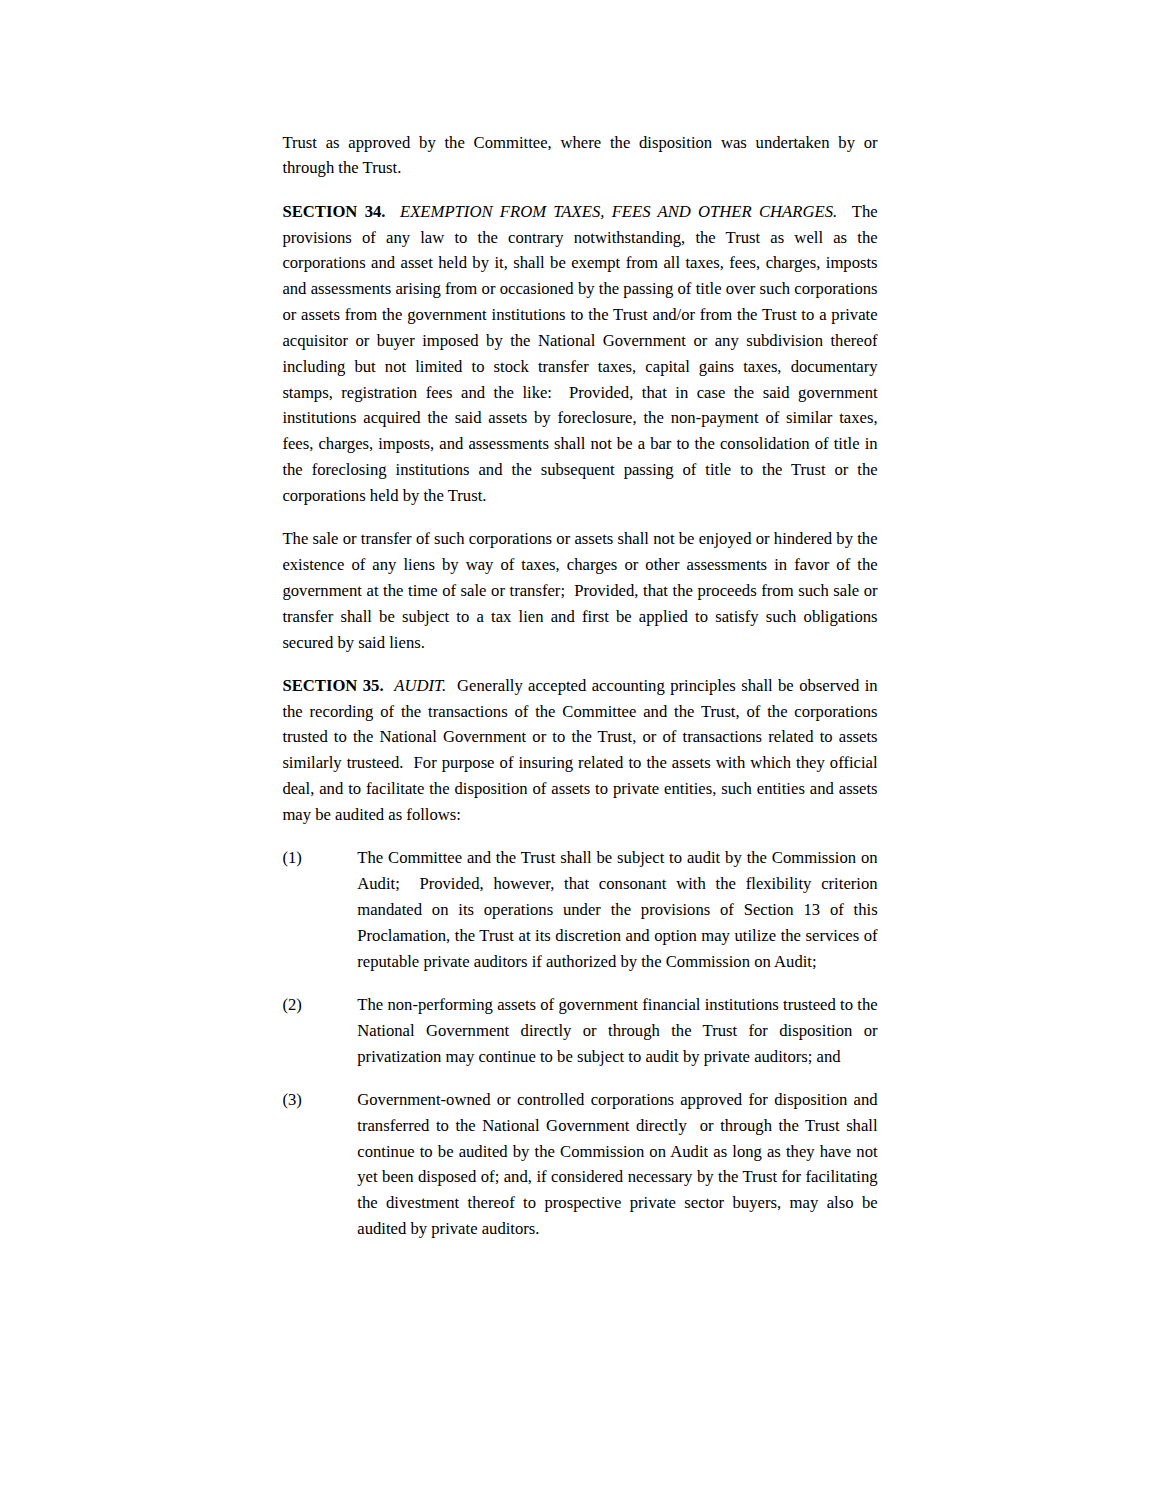Trust as approved by the Committee, where the disposition was undertaken by or through the Trust.
SECTION 34. EXEMPTION FROM TAXES, FEES AND OTHER CHARGES. The provisions of any law to the contrary notwithstanding, the Trust as well as the corporations and asset held by it, shall be exempt from all taxes, fees, charges, imposts and assessments arising from or occasioned by the passing of title over such corporations or assets from the government institutions to the Trust and/or from the Trust to a private acquisitor or buyer imposed by the National Government or any subdivision thereof including but not limited to stock transfer taxes, capital gains taxes, documentary stamps, registration fees and the like: Provided, that in case the said government institutions acquired the said assets by foreclosure, the non-payment of similar taxes, fees, charges, imposts, and assessments shall not be a bar to the consolidation of title in the foreclosing institutions and the subsequent passing of title to the Trust or the corporations held by the Trust.
The sale or transfer of such corporations or assets shall not be enjoyed or hindered by the existence of any liens by way of taxes, charges or other assessments in favor of the government at the time of sale or transfer; Provided, that the proceeds from such sale or transfer shall be subject to a tax lien and first be applied to satisfy such obligations secured by said liens.
SECTION 35. AUDIT. Generally accepted accounting principles shall be observed in the recording of the transactions of the Committee and the Trust, of the corporations trusted to the National Government or to the Trust, or of transactions related to assets similarly trusteed. For purpose of insuring related to the assets with which they official deal, and to facilitate the disposition of assets to private entities, such entities and assets may be audited as follows:
(1) The Committee and the Trust shall be subject to audit by the Commission on Audit; Provided, however, that consonant with the flexibility criterion mandated on its operations under the provisions of Section 13 of this Proclamation, the Trust at its discretion and option may utilize the services of reputable private auditors if authorized by the Commission on Audit;
(2) The non-performing assets of government financial institutions trusteed to the National Government directly or through the Trust for disposition or privatization may continue to be subject to audit by private auditors; and
(3) Government-owned or controlled corporations approved for disposition and transferred to the National Government directly or through the Trust shall continue to be audited by the Commission on Audit as long as they have not yet been disposed of; and, if considered necessary by the Trust for facilitating the divestment thereof to prospective private sector buyers, may also be audited by private auditors.